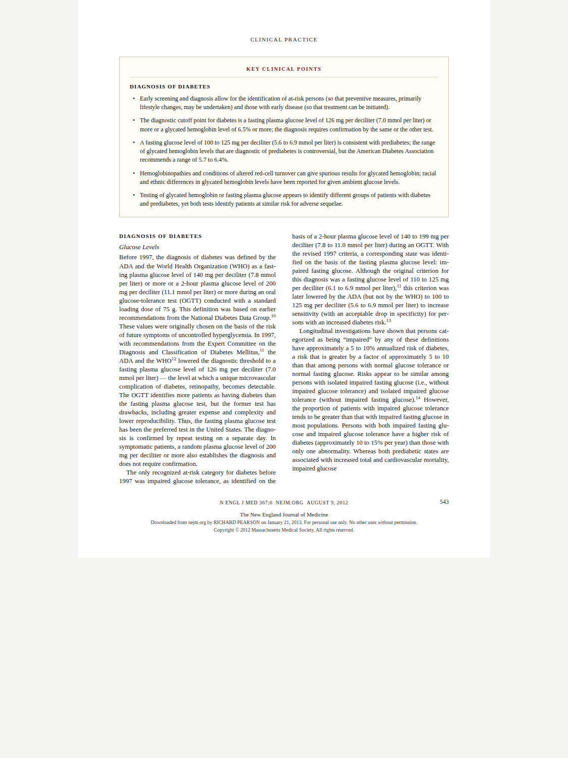Clinical Practice
Key Clinical Points
Diagnosis of Diabetes
Early screening and diagnosis allow for the identification of at-risk persons (so that preventive measures, primarily lifestyle changes, may be undertaken) and those with early disease (so that treatment can be initiated).
The diagnostic cutoff point for diabetes is a fasting plasma glucose level of 126 mg per deciliter (7.0 mmol per liter) or more or a glycated hemoglobin level of 6.5% or more; the diagnosis requires confirmation by the same or the other test.
A fasting glucose level of 100 to 125 mg per deciliter (5.6 to 6.9 mmol per liter) is consistent with prediabetes; the range of glycated hemoglobin levels that are diagnostic of prediabetes is controversial, but the American Diabetes Association recommends a range of 5.7 to 6.4%.
Hemoglobinopathies and conditions of altered red-cell turnover can give spurious results for glycated hemoglobin; racial and ethnic differences in glycated hemoglobin levels have been reported for given ambient glucose levels.
Testing of glycated hemoglobin or fasting plasma glucose appears to identify different groups of patients with diabetes and prediabetes, yet both tests identify patients at similar risk for adverse sequelae.
Diagnosis of Diabetes
Glucose Levels
Before 1997, the diagnosis of diabetes was defined by the ADA and the World Health Organization (WHO) as a fasting plasma glucose level of 140 mg per deciliter (7.8 mmol per liter) or more or a 2-hour plasma glucose level of 200 mg per deciliter (11.1 mmol per liter) or more during an oral glucose-tolerance test (OGTT) conducted with a standard loading dose of 75 g. This definition was based on earlier recommendations from the National Diabetes Data Group.10 These values were originally chosen on the basis of the risk of future symptoms of uncontrolled hyperglycemia. In 1997, with recommendations from the Expert Committee on the Diagnosis and Classification of Diabetes Mellitus,11 the ADA and the WHO12 lowered the diagnostic threshold to a fasting plasma glucose level of 126 mg per deciliter (7.0 mmol per liter) — the level at which a unique microvascular complication of diabetes, retinopathy, becomes detectable. The OGTT identifies more patients as having diabetes than the fasting plasma glucose test, but the former test has drawbacks, including greater expense and complexity and lower reproducibility. Thus, the fasting plasma glucose test has been the preferred test in the United States. The diagnosis is confirmed by repeat testing on a separate day. In symptomatic patients, a random plasma glucose level of 200 mg per deciliter or more also establishes the diagnosis and does not require confirmation.
The only recognized at-risk category for diabetes before 1997 was impaired glucose tolerance, as identified on the basis of a 2-hour plasma glucose level of 140 to 199 mg per deciliter (7.8 to 11.0 mmol per liter) during an OGTT. With the revised 1997 criteria, a corresponding state was identified on the basis of the fasting plasma glucose level: impaired fasting glucose. Although the original criterion for this diagnosis was a fasting glucose level of 110 to 125 mg per deciliter (6.1 to 6.9 mmol per liter),11 this criterion was later lowered by the ADA (but not by the WHO) to 100 to 125 mg per deciliter (5.6 to 6.9 mmol per liter) to increase sensitivity (with an acceptable drop in specificity) for persons with an increased diabetes risk.13
Longitudinal investigations have shown that persons categorized as being “impaired” by any of these definitions have approximately a 5 to 10% annualized risk of diabetes, a risk that is greater by a factor of approximately 5 to 10 than that among persons with normal glucose tolerance or normal fasting glucose. Risks appear to be similar among persons with isolated impaired fasting glucose (i.e., without impaired glucose tolerance) and isolated impaired glucose tolerance (without impaired fasting glucose).14 However, the proportion of patients with impaired glucose tolerance tends to be greater than that with impaired fasting glucose in most populations. Persons with both impaired fasting glucose and impaired glucose tolerance have a higher risk of diabetes (approximately 10 to 15% per year) than those with only one abnormality. Whereas both prediabetic states are associated with increased total and cardiovascular mortality, impaired glucose
n engl j med 367;6 nejm.org august 9, 2012 543
The New England Journal of Medicine
Downloaded from nejm.org by RICHARD PEARSON on January 21, 2013. For personal use only. No other uses without permission.
Copyright © 2012 Massachusetts Medical Society. All rights reserved.